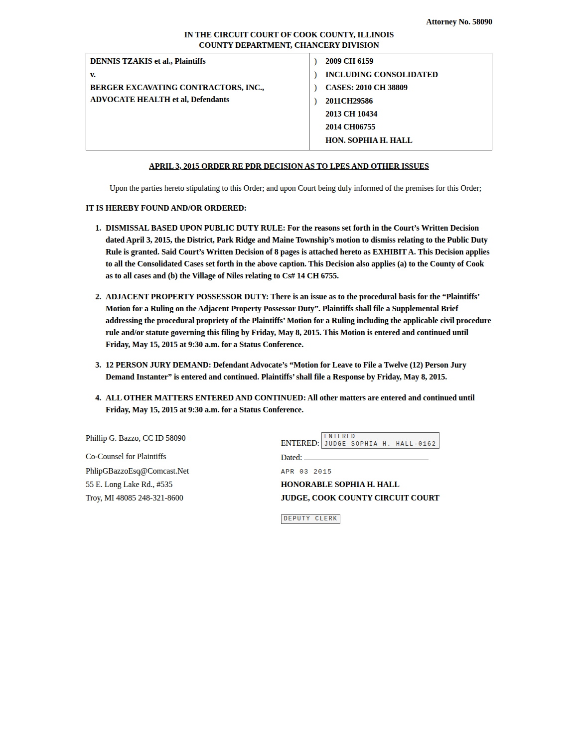Attorney No. 58090
IN THE CIRCUIT COURT OF COOK COUNTY, ILLINOIS
COUNTY DEPARTMENT, CHANCERY DIVISION
| DENNIS TZAKIS et al., Plaintiffs v. BERGER EXCAVATING CONTRACTORS, INC., ADVOCATE HEALTH et al, Defendants | ) ) ) ) | 2009 CH 6159 INCLUDING CONSOLIDATED CASES: 2010 CH 38809 2011CH29586 2013 CH 10434 2014 CH06755 HON. SOPHIA H. HALL |
April 3, 2015 Order Re PDR Decision as to LPES and Other Issues
Upon the parties hereto stipulating to this Order; and upon Court being duly informed of the premises for this Order;
IT IS HEREBY FOUND AND/OR ORDERED:
DISMISSAL BASED UPON PUBLIC DUTY RULE: For the reasons set forth in the Court’s Written Decision dated April 3, 2015, the District, Park Ridge and Maine Township’s motion to dismiss relating to the Public Duty Rule is granted. Said Court’s Written Decision of 8 pages is attached hereto as EXHIBIT A. This Decision applies to all the Consolidated Cases set forth in the above caption. This Decision also applies (a) to the County of Cook as to all cases and (b) the Village of Niles relating to Cs# 14 CH 6755.
ADJACENT PROPERTY POSSESSOR DUTY: There is an issue as to the procedural basis for the “Plaintiffs’ Motion for a Ruling on the Adjacent Property Possessor Duty”. Plaintiffs shall file a Supplemental Brief addressing the procedural propriety of the Plaintiffs’ Motion for a Ruling including the applicable civil procedure rule and/or statute governing this filing by Friday, May 8, 2015. This Motion is entered and continued until Friday, May 15, 2015 at 9:30 a.m. for a Status Conference.
12 PERSON JURY DEMAND: Defendant Advocate’s “Motion for Leave to File a Twelve (12) Person Jury Demand Instanter” is entered and continued. Plaintiffs’ shall file a Response by Friday, May 8, 2015.
ALL OTHER MATTERS ENTERED AND CONTINUED: All other matters are entered and continued until Friday, May 15, 2015 at 9:30 a.m. for a Status Conference.
| Phillip G. Bazzo, CC ID 58090 | ENTERED: ENTERED JUDGE SOPHIA H. HALL-0162 |
| Co-Counsel for Plaintiffs | Dated: |
| PhlipGBazzoEsq@Comcast.Net | APR 03 2015 |
| 55 E. Long Lake Rd., #535 | HONORABLE SOPHIA H. HALL |
| Troy, MI 48085 248-321-8600 | JUDGE, COOK COUNTY CIRCUIT COURT DEPUTY CLERK |